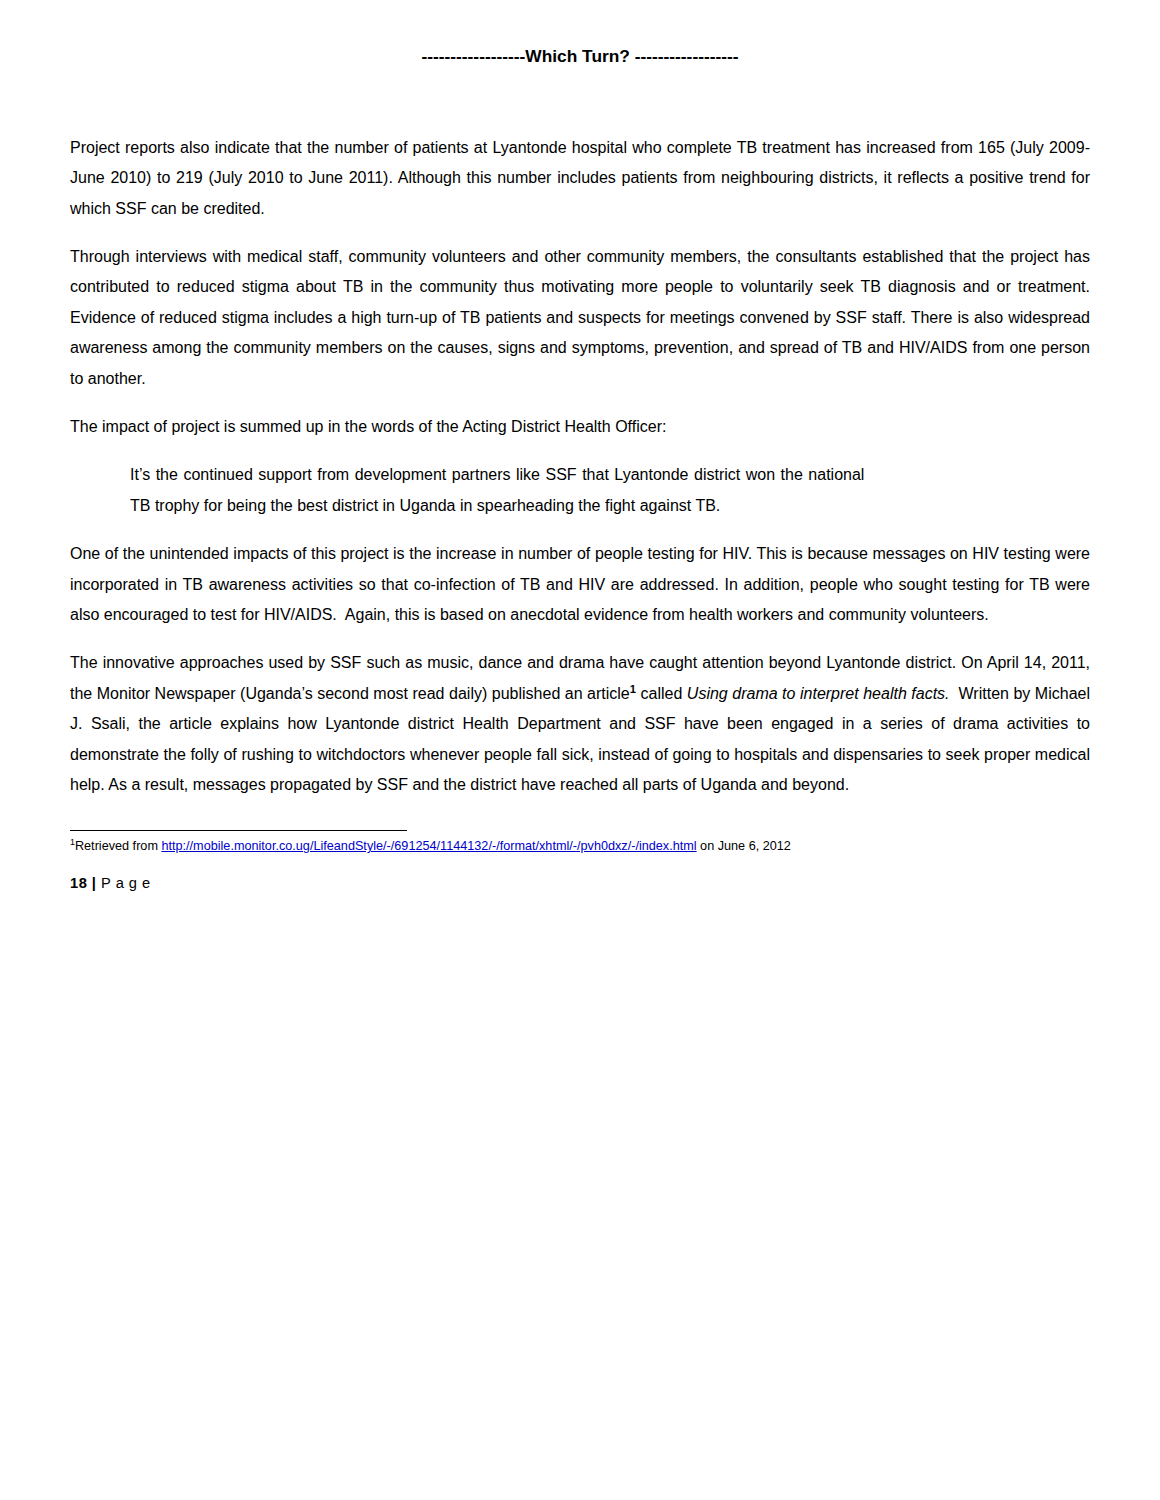------------------Which Turn? ------------------
Project reports also indicate that the number of patients at Lyantonde hospital who complete TB treatment has increased from 165 (July 2009-June 2010) to 219 (July 2010 to June 2011). Although this number includes patients from neighbouring districts, it reflects a positive trend for which SSF can be credited.
Through interviews with medical staff, community volunteers and other community members, the consultants established that the project has contributed to reduced stigma about TB in the community thus motivating more people to voluntarily seek TB diagnosis and or treatment. Evidence of reduced stigma includes a high turn-up of TB patients and suspects for meetings convened by SSF staff. There is also widespread awareness among the community members on the causes, signs and symptoms, prevention, and spread of TB and HIV/AIDS from one person to another.
The impact of project is summed up in the words of the Acting District Health Officer:
It’s the continued support from development partners like SSF that Lyantonde district won the national TB trophy for being the best district in Uganda in spearheading the fight against TB.
One of the unintended impacts of this project is the increase in number of people testing for HIV. This is because messages on HIV testing were incorporated in TB awareness activities so that co-infection of TB and HIV are addressed. In addition, people who sought testing for TB were also encouraged to test for HIV/AIDS. Again, this is based on anecdotal evidence from health workers and community volunteers.
The innovative approaches used by SSF such as music, dance and drama have caught attention beyond Lyantonde district. On April 14, 2011, the Monitor Newspaper (Uganda’s second most read daily) published an article1 called Using drama to interpret health facts. Written by Michael J. Ssali, the article explains how Lyantonde district Health Department and SSF have been engaged in a series of drama activities to demonstrate the folly of rushing to witchdoctors whenever people fall sick, instead of going to hospitals and dispensaries to seek proper medical help. As a result, messages propagated by SSF and the district have reached all parts of Uganda and beyond.
1Retrieved from http://mobile.monitor.co.ug/LifeandStyle/-/691254/1144132/-/format/xhtml/-/pvh0dxz/-/index.html on June 6, 2012
18 | P a g e